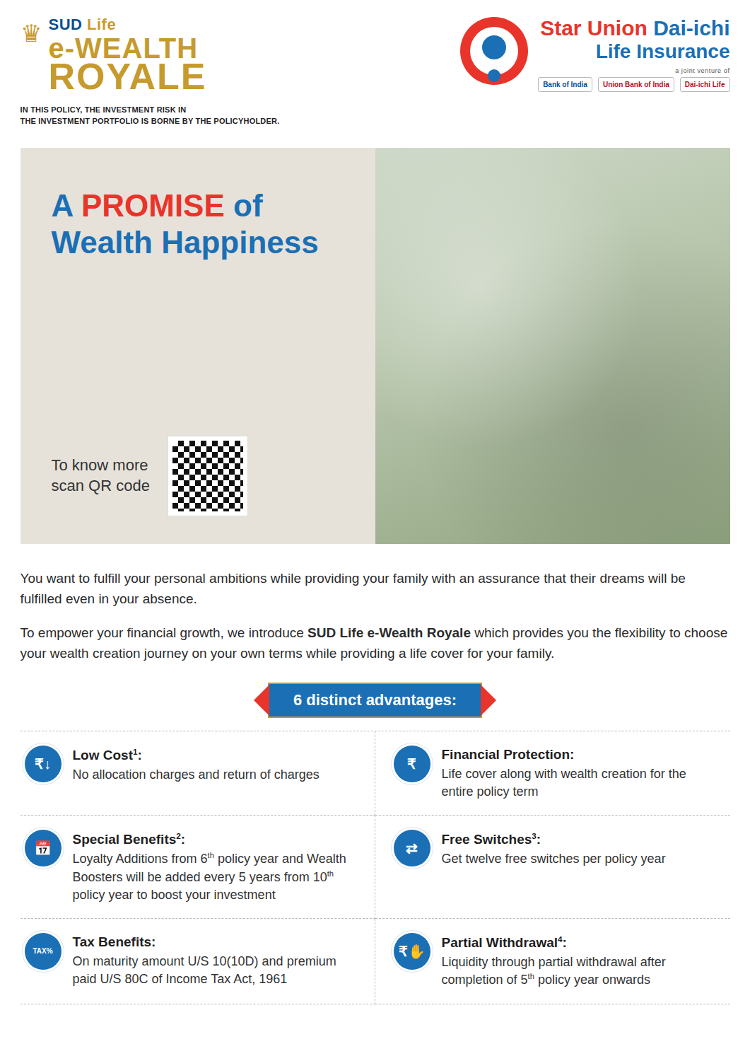♛
SUD Life
e-WEALTH
ROYALE
In this policy, the investment risk in
the investment portfolio is borne by the policyholder.
Star Union Dai-ichi
Life Insurance
A joint venture of
Bank of India Union Bank of India Dai-ichi Life
A PROMISE of
Wealth Happiness
To know more
scan QR code
You want to fulfill your personal ambitions while providing your family with an assurance that their dreams will be fulfilled even in your absence.
To empower your financial growth, we introduce SUD Life e-Wealth Royale which provides you the flexibility to choose your wealth creation journey on your own terms while providing a life cover for your family.
6 distinct advantages:
₹↓
Low Cost1:
No allocation charges and return of charges
₹
Financial Protection:
Life cover along with wealth creation for the entire policy term
📅
Special Benefits2:
Loyalty Additions from 6th policy year and Wealth Boosters will be added every 5 years from 10th policy year to boost your investment
⇄
Free Switches3:
Get twelve free switches per policy year
TAX%
Tax Benefits:
On maturity amount U/S 10(10D) and premium paid U/S 80C of Income Tax Act, 1961
₹✋
Partial Withdrawal4:
Liquidity through partial withdrawal after completion of 5th policy year onwards